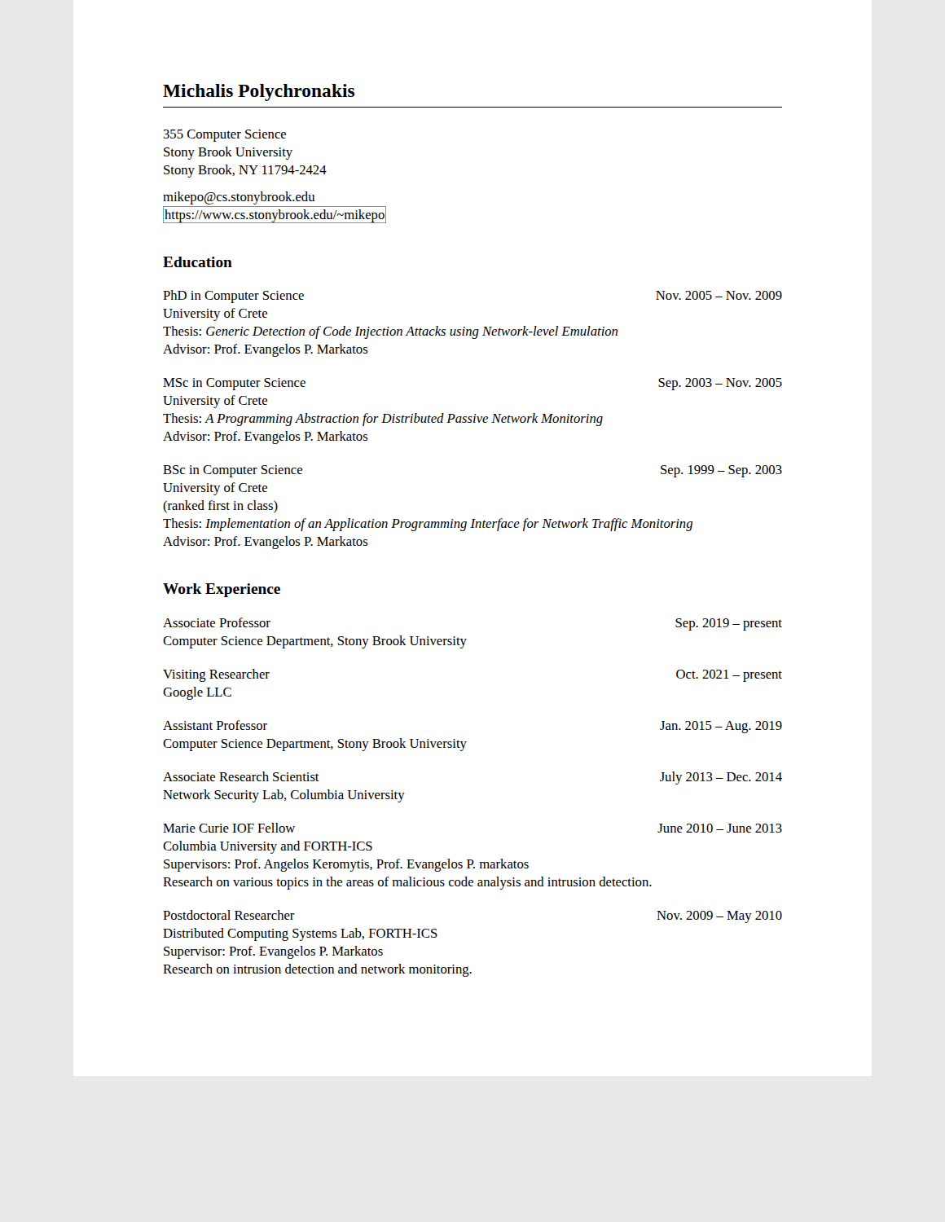Michalis Polychronakis
355 Computer Science
Stony Brook University
Stony Brook, NY 11794-2424
mikepo@cs.stonybrook.edu
https://www.cs.stonybrook.edu/~mikepo
Education
PhD in Computer Science
Nov. 2005 – Nov. 2009
University of Crete
Thesis: Generic Detection of Code Injection Attacks using Network-level Emulation
Advisor: Prof. Evangelos P. Markatos
MSc in Computer Science
Sep. 2003 – Nov. 2005
University of Crete
Thesis: A Programming Abstraction for Distributed Passive Network Monitoring
Advisor: Prof. Evangelos P. Markatos
BSc in Computer Science
Sep. 1999 – Sep. 2003
University of Crete
(ranked first in class)
Thesis: Implementation of an Application Programming Interface for Network Traffic Monitoring
Advisor: Prof. Evangelos P. Markatos
Work Experience
Associate Professor
Sep. 2019 – present
Computer Science Department, Stony Brook University
Visiting Researcher
Oct. 2021 – present
Google LLC
Assistant Professor
Jan. 2015 – Aug. 2019
Computer Science Department, Stony Brook University
Associate Research Scientist
July 2013 – Dec. 2014
Network Security Lab, Columbia University
Marie Curie IOF Fellow
June 2010 – June 2013
Columbia University and FORTH-ICS
Supervisors: Prof. Angelos Keromytis, Prof. Evangelos P. markatos
Research on various topics in the areas of malicious code analysis and intrusion detection.
Postdoctoral Researcher
Nov. 2009 – May 2010
Distributed Computing Systems Lab, FORTH-ICS
Supervisor: Prof. Evangelos P. Markatos
Research on intrusion detection and network monitoring.